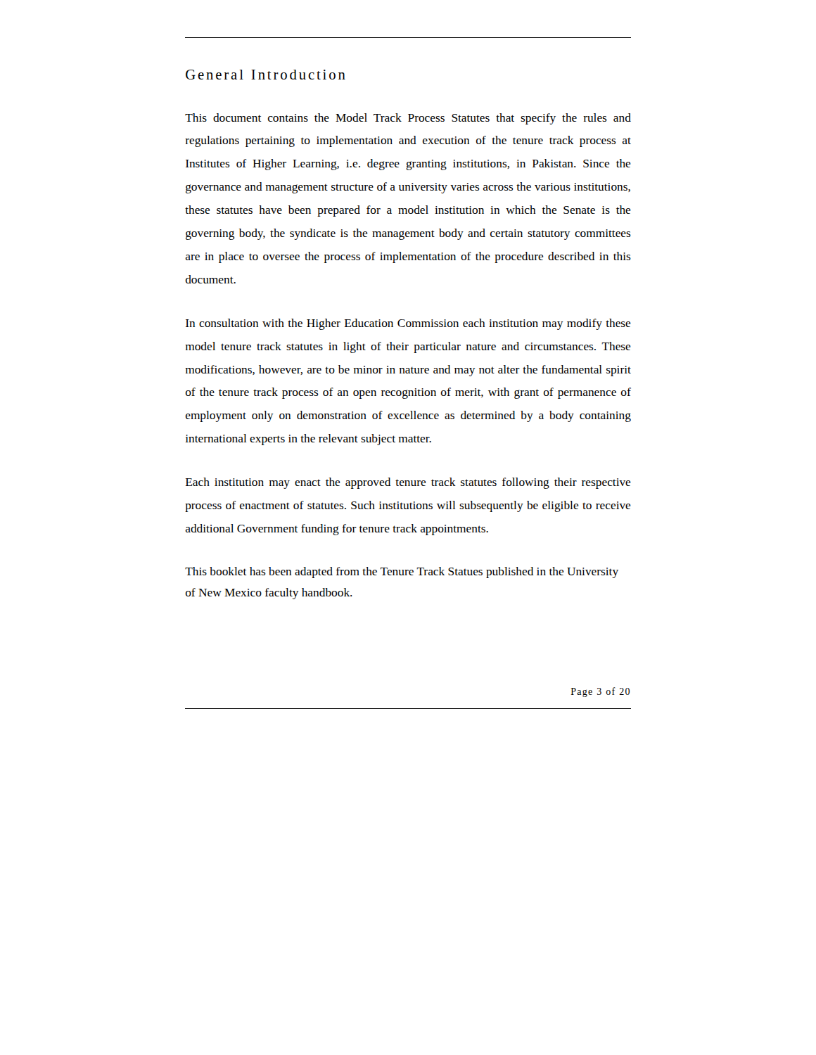General Introduction
This document contains the Model Track Process Statutes that specify the rules and regulations pertaining to implementation and execution of the tenure track process at Institutes of Higher Learning, i.e. degree granting institutions, in Pakistan. Since the governance and management structure of a university varies across the various institutions, these statutes have been prepared for a model institution in which the Senate is the governing body, the syndicate is the management body and certain statutory committees are in place to oversee the process of implementation of the procedure described in this document.
In consultation with the Higher Education Commission each institution may modify these model tenure track statutes in light of their particular nature and circumstances. These modifications, however, are to be minor in nature and may not alter the fundamental spirit of the tenure track process of an open recognition of merit, with grant of permanence of employment only on demonstration of excellence as determined by a body containing international experts in the relevant subject matter.
Each institution may enact the approved tenure track statutes following their respective process of enactment of statutes. Such institutions will subsequently be eligible to receive additional Government funding for tenure track appointments.
This booklet has been adapted from the Tenure Track Statues published in the University of New Mexico faculty handbook.
Page 3 of 20